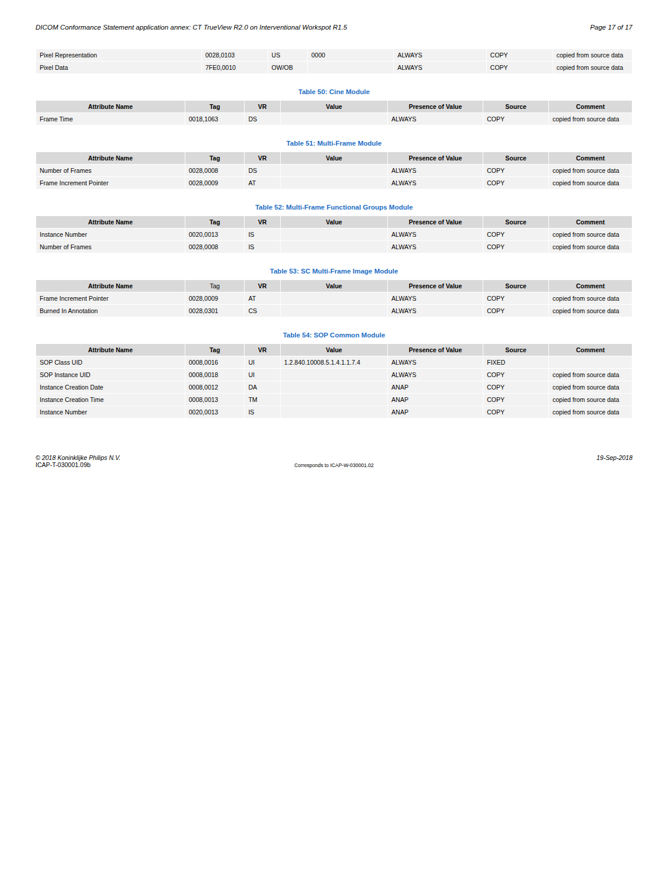DICOM Conformance Statement application annex: CT TrueView R2.0 on Interventional Workspot R1.5 Page 17 of 17
| Pixel Representation | 0028,0103 | US | 0000 | ALWAYS | COPY | copied from source data |
| Pixel Data | 7FE0,0010 | OW/OB | | ALWAYS | COPY | copied from source data |
Table 50: Cine Module
| Attribute Name | Tag | VR | Value | Presence of Value | Source | Comment |
| --- | --- | --- | --- | --- | --- | --- |
| Frame Time | 0018,1063 | DS | | ALWAYS | COPY | copied from source data |
Table 51: Multi-Frame Module
| Attribute Name | Tag | VR | Value | Presence of Value | Source | Comment |
| --- | --- | --- | --- | --- | --- | --- |
| Number of Frames | 0028,0008 | DS | | ALWAYS | COPY | copied from source data |
| Frame Increment Pointer | 0028,0009 | AT | | ALWAYS | COPY | copied from source data |
Table 52: Multi-Frame Functional Groups Module
| Attribute Name | Tag | VR | Value | Presence of Value | Source | Comment |
| --- | --- | --- | --- | --- | --- | --- |
| Instance Number | 0020,0013 | IS | | ALWAYS | COPY | copied from source data |
| Number of Frames | 0028,0008 | IS | | ALWAYS | COPY | copied from source data |
Table 53: SC Multi-Frame Image Module
| Attribute Name | Tag | VR | Value | Presence of Value | Source | Comment |
| --- | --- | --- | --- | --- | --- | --- |
| Frame Increment Pointer | 0028,0009 | AT | | ALWAYS | COPY | copied from source data |
| Burned In Annotation | 0028,0301 | CS | | ALWAYS | COPY | copied from source data |
Table 54: SOP Common Module
| Attribute Name | Tag | VR | Value | Presence of Value | Source | Comment |
| --- | --- | --- | --- | --- | --- | --- |
| SOP Class UID | 0008,0016 | UI | 1.2.840.10008.5.1.4.1.1.7.4 | ALWAYS | FIXED | |
| SOP Instance UID | 0008,0018 | UI | | ALWAYS | COPY | copied from source data |
| Instance Creation Date | 0008,0012 | DA | | ANAP | COPY | copied from source data |
| Instance Creation Time | 0008,0013 | TM | | ANAP | COPY | copied from source data |
| Instance Number | 0020,0013 | IS | | ANAP | COPY | copied from source data |
© 2018 Koninklijke Philips N.V.
ICAP-T-030001.09b
19-Sep-2018
Corresponds to ICAP-W-030001.02